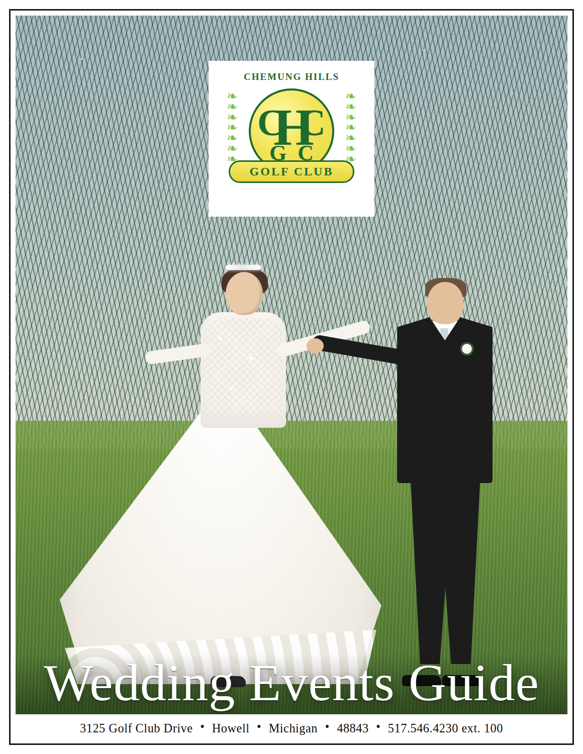CHEMUNG HILLS
❧❧❧❧❧❧❧
❧❧❧❧❧❧❧
C H C G C
GOLF CLUB
Wedding Events Guide
3125 Golf Club Drive • Howell • Michigan • 48843 • 517.546.4230 ext. 100